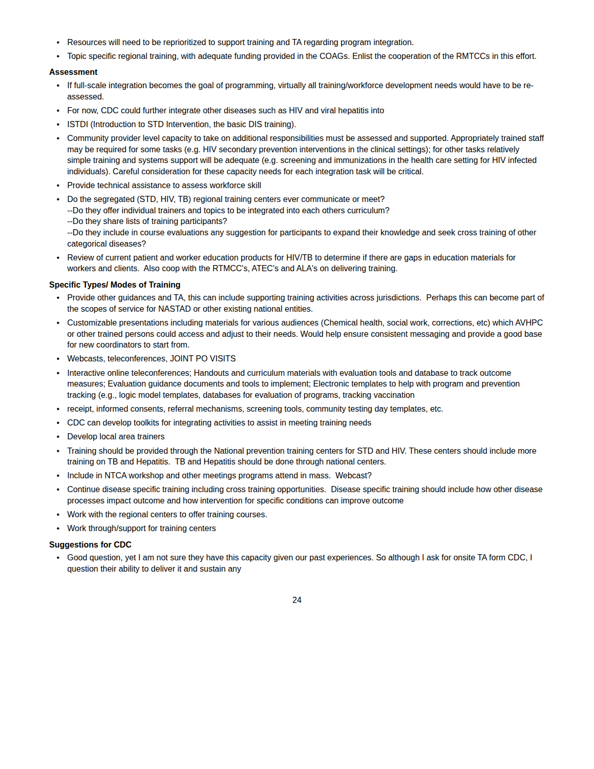Resources will need to be reprioritized to support training and TA regarding program integration.
Topic specific regional training, with adequate funding provided in the COAGs. Enlist the cooperation of the RMTCCs in this effort.
Assessment
If full-scale integration becomes the goal of programming, virtually all training/workforce development needs would have to be re-assessed.
For now, CDC could further integrate other diseases such as HIV and viral hepatitis into
ISTDI (Introduction to STD Intervention, the basic DIS training).
Community provider level capacity to take on additional responsibilities must be assessed and supported. Appropriately trained staff may be required for some tasks (e.g. HIV secondary prevention interventions in the clinical settings); for other tasks relatively simple training and systems support will be adequate (e.g. screening and immunizations in the health care setting for HIV infected individuals). Careful consideration for these capacity needs for each integration task will be critical.
Provide technical assistance to assess workforce skill
Do the segregated (STD, HIV, TB) regional training centers ever communicate or meet? --Do they offer individual trainers and topics to be integrated into each others curriculum? --Do they share lists of training participants? --Do they include in course evaluations any suggestion for participants to expand their knowledge and seek cross training of other categorical diseases?
Review of current patient and worker education products for HIV/TB to determine if there are gaps in education materials for workers and clients. Also coop with the RTMCC's, ATEC's and ALA's on delivering training.
Specific Types/ Modes of Training
Provide other guidances and TA, this can include supporting training activities across jurisdictions. Perhaps this can become part of the scopes of service for NASTAD or other existing national entities.
Customizable presentations including materials for various audiences (Chemical health, social work, corrections, etc) which AVHPC or other trained persons could access and adjust to their needs. Would help ensure consistent messaging and provide a good base for new coordinators to start from.
Webcasts, teleconferences, JOINT PO VISITS
Interactive online teleconferences; Handouts and curriculum materials with evaluation tools and database to track outcome measures; Evaluation guidance documents and tools to implement; Electronic templates to help with program and prevention tracking (e.g., logic model templates, databases for evaluation of programs, tracking vaccination
receipt, informed consents, referral mechanisms, screening tools, community testing day templates, etc.
CDC can develop toolkits for integrating activities to assist in meeting training needs
Develop local area trainers
Training should be provided through the National prevention training centers for STD and HIV. These centers should include more training on TB and Hepatitis. TB and Hepatitis should be done through national centers.
Include in NTCA workshop and other meetings programs attend in mass. Webcast?
Continue disease specific training including cross training opportunities. Disease specific training should include how other disease processes impact outcome and how intervention for specific conditions can improve outcome
Work with the regional centers to offer training courses.
Work through/support for training centers
Suggestions for CDC
Good question, yet I am not sure they have this capacity given our past experiences. So although I ask for onsite TA form CDC, I question their ability to deliver it and sustain any
24